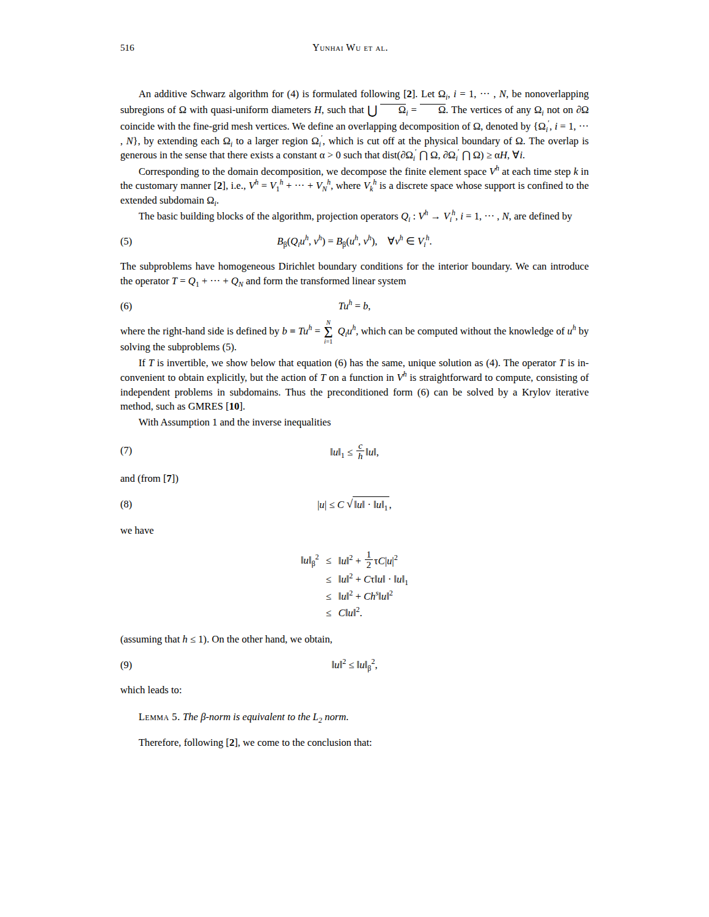516 Yunhai Wu et al.
An additive Schwarz algorithm for (4) is formulated following [2]. Let Ωi, i = 1, ··· , N, be nonoverlapping subregions of Ω with quasi-uniform diameters H, such that ⋃ Ωi = Ω. The vertices of any Ωi not on ∂Ω coincide with the fine-grid mesh vertices. We define an overlapping decomposition of Ω, denoted by {Ωi′, i = 1, ··· , N}, by extending each Ωi to a larger region Ωi′, which is cut off at the physical boundary of Ω. The overlap is generous in the sense that there exists a constant α > 0 such that dist(∂Ωi′ ⋂ Ω, ∂Ωi′ ⋂ Ω) ≥ αH, ∀i.
Corresponding to the domain decomposition, we decompose the finite element space Vh at each time step k in the customary manner [2], i.e., Vh = V1h + ··· + VNh, where Vkh is a discrete space whose support is confined to the extended subdomain Ωi.
The basic building blocks of the algorithm, projection operators Qi : Vh → Vih, i = 1, ··· , N, are defined by
(5) Bβ(Qiuh, vh) = Bβ(uh, vh), ∀vh ∈ Vih.
The subproblems have homogeneous Dirichlet boundary conditions for the interior boundary. We can introduce the operator T = Q1 + ··· + QN and form the transformed linear system
(6) Tuh = b,
where the right-hand side is defined by b ≡ Tuh = ΣNi=1 Qiuh, which can be computed without the knowledge of uh by solving the subproblems (5).
If T is invertible, we show below that equation (6) has the same, unique solution as (4). The operator T is inconvenient to obtain explicitly, but the action of T on a function in Vh is straightforward to compute, consisting of independent problems in subdomains. Thus the preconditioned form (6) can be solved by a Krylov iterative method, such as GMRES [10].
With Assumption 1 and the inverse inequalities
(7) ‖u‖1 ≤ ch‖u‖,
and (from [7])
(8) |u| ≤ C ‖u‖ · ‖u‖1,
we have
| ‖ u ‖ β 2 | ≤ | ‖ u ‖ 2 + 1 2 τ C / u / 2 |
| | ≤ | ‖ u ‖ 2 + C τ‖ u ‖ · ‖ u ‖ 1 |
| | ≤ | ‖ u ‖ 2 + Ch s ‖ u ‖ 2 |
| | ≤ | C ‖ u ‖ 2 . |
(assuming that h ≤ 1). On the other hand, we obtain,
(9) ‖u‖2 ≤ ‖u‖β2,
which leads to:
Lemma 5. The β-norm is equivalent to the L2 norm.
Therefore, following [2], we come to the conclusion that: